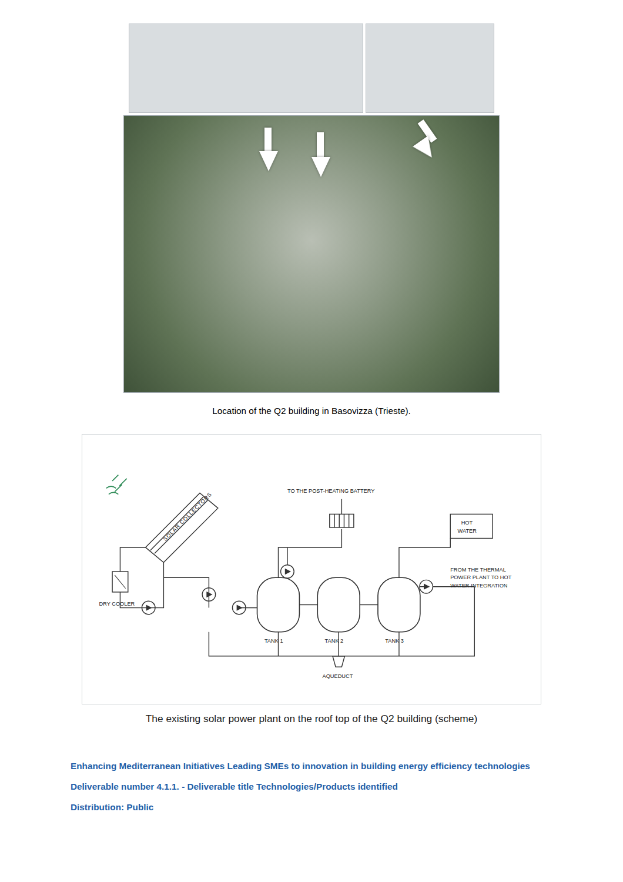Location of the Q2 building in Basovizza (Trieste).
SOLAR COLLECTORS DRY COOLER TANK 1 TANK 2 TANK 3 TO THE POST-HEATING BATTERY HOT WATER FROM THE THERMAL POWER PLANT TO HOT WATER INTEGRATION AQUEDUCT
The existing solar power plant on the roof top of the Q2 building (scheme)
Enhancing Mediterranean Initiatives Leading SMEs to innovation in building energy efficiency technologies
Deliverable number 4.1.1. - Deliverable title Technologies/Products identified
Distribution: Public